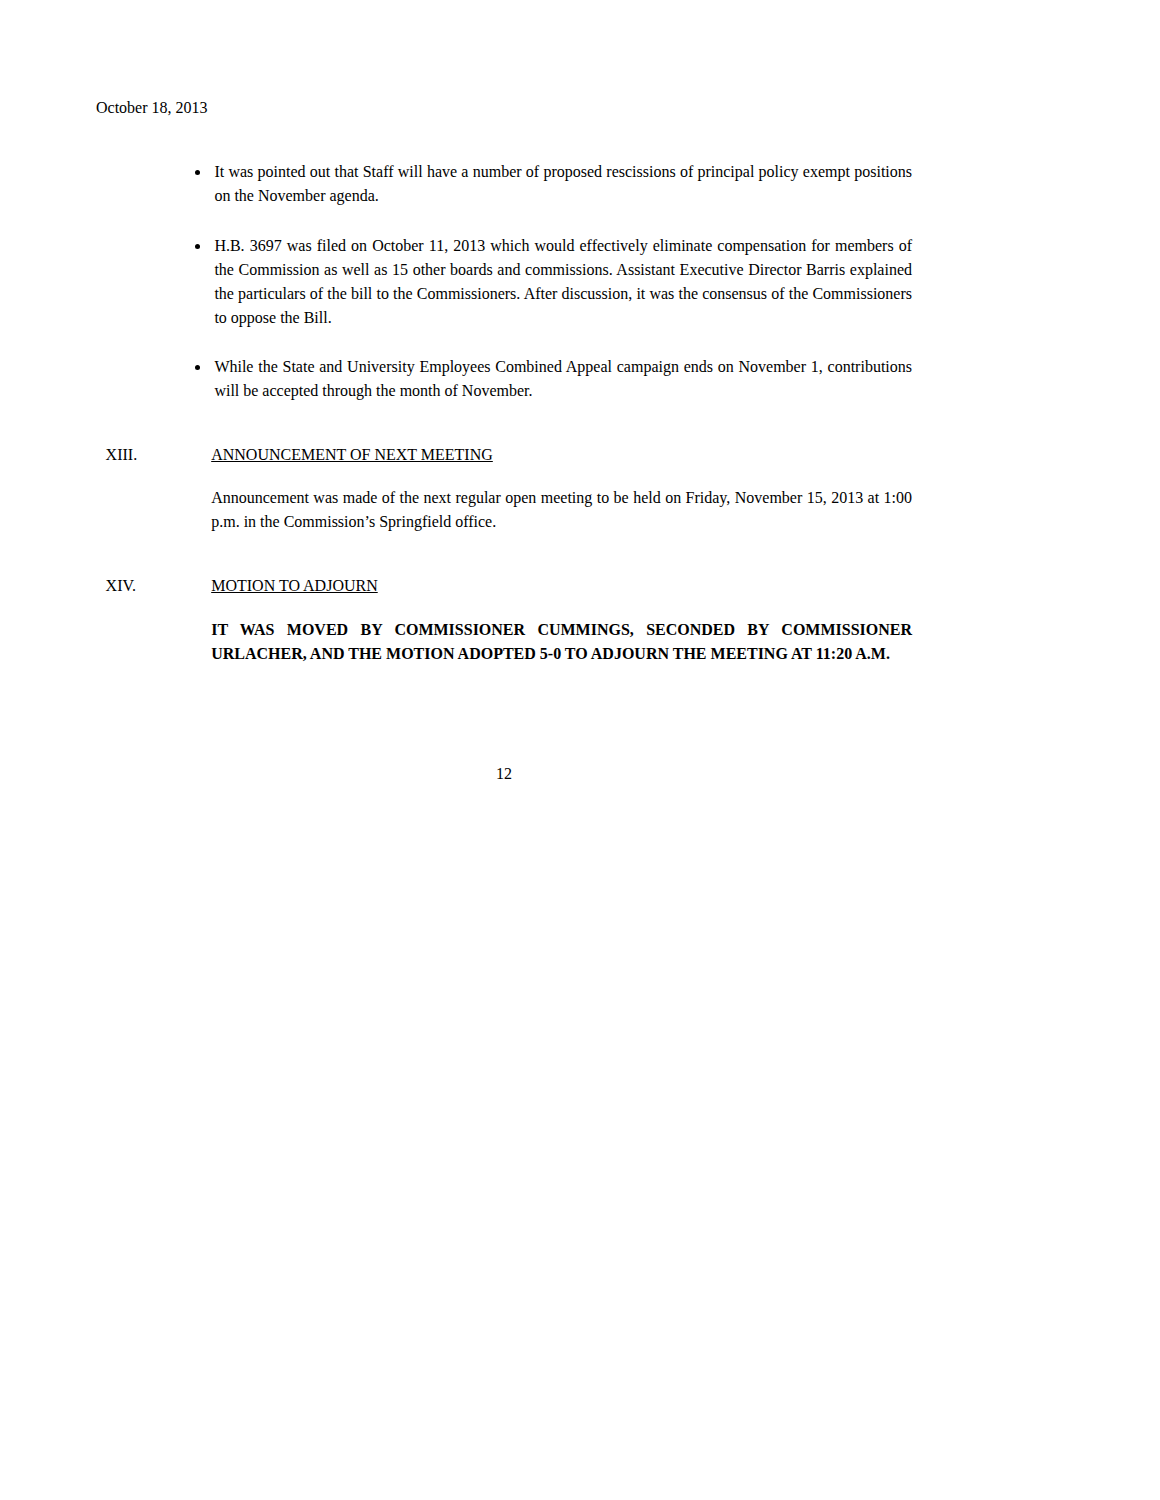October 18, 2013
It was pointed out that Staff will have a number of proposed rescissions of principal policy exempt positions on the November agenda.
H.B. 3697 was filed on October 11, 2013 which would effectively eliminate compensation for members of the Commission as well as 15 other boards and commissions. Assistant Executive Director Barris explained the particulars of the bill to the Commissioners. After discussion, it was the consensus of the Commissioners to oppose the Bill.
While the State and University Employees Combined Appeal campaign ends on November 1, contributions will be accepted through the month of November.
XIII. ANNOUNCEMENT OF NEXT MEETING
Announcement was made of the next regular open meeting to be held on Friday, November 15, 2013 at 1:00 p.m. in the Commission’s Springfield office.
XIV. MOTION TO ADJOURN
IT WAS MOVED BY COMMISSIONER CUMMINGS, SECONDED BY COMMISSIONER URLACHER, AND THE MOTION ADOPTED 5-0 TO ADJOURN THE MEETING AT 11:20 A.M.
12